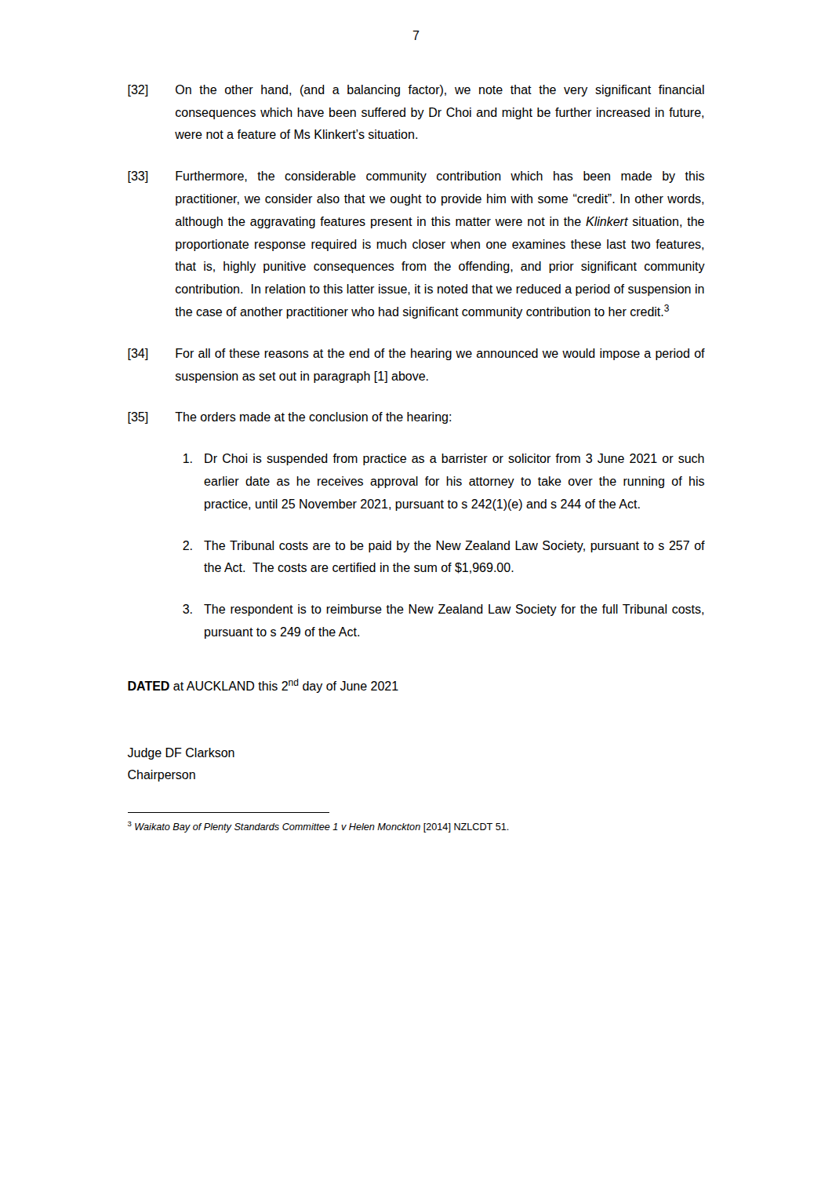7
[32]
On the other hand, (and a balancing factor), we note that the very significant financial consequences which have been suffered by Dr Choi and might be further increased in future, were not a feature of Ms Klinkert’s situation.
[33]
Furthermore, the considerable community contribution which has been made by this practitioner, we consider also that we ought to provide him with some “credit”. In other words, although the aggravating features present in this matter were not in the Klinkert situation, the proportionate response required is much closer when one examines these last two features, that is, highly punitive consequences from the offending, and prior significant community contribution. In relation to this latter issue, it is noted that we reduced a period of suspension in the case of another practitioner who had significant community contribution to her credit.3
[34]
For all of these reasons at the end of the hearing we announced we would impose a period of suspension as set out in paragraph [1] above.
[35]
The orders made at the conclusion of the hearing:
Dr Choi is suspended from practice as a barrister or solicitor from 3 June 2021 or such earlier date as he receives approval for his attorney to take over the running of his practice, until 25 November 2021, pursuant to s 242(1)(e) and s 244 of the Act.
The Tribunal costs are to be paid by the New Zealand Law Society, pursuant to s 257 of the Act. The costs are certified in the sum of $1,969.00.
The respondent is to reimburse the New Zealand Law Society for the full Tribunal costs, pursuant to s 249 of the Act.
DATED at AUCKLAND this 2nd day of June 2021
Judge DF Clarkson
Chairperson
3 Waikato Bay of Plenty Standards Committee 1 v Helen Monckton [2014] NZLCDT 51.